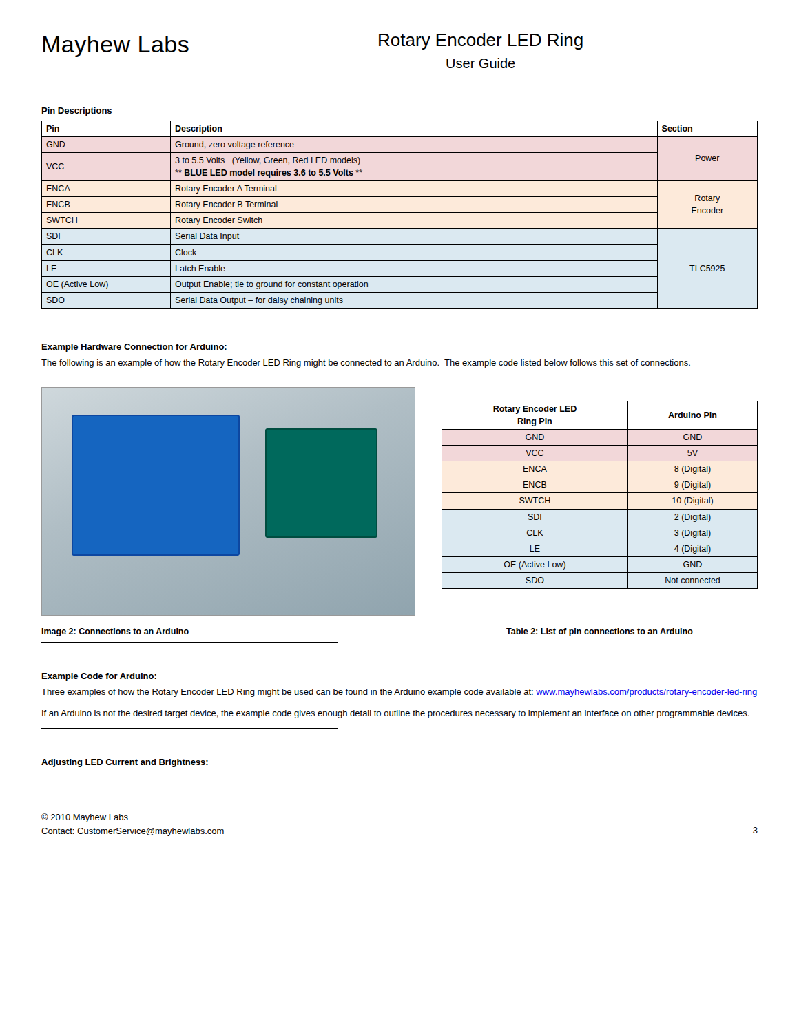Mayhew Labs
Rotary Encoder LED Ring User Guide
Pin Descriptions
| Pin | Description | Section |
| --- | --- | --- |
| GND | Ground, zero voltage reference | Power |
| VCC | 3 to 5.5 Volts (Yellow, Green, Red LED models) ** BLUE LED model requires 3.6 to 5.5 Volts ** |
| ENCA | Rotary Encoder A Terminal | Rotary Encoder |
| ENCB | Rotary Encoder B Terminal |
| SWTCH | Rotary Encoder Switch |
| SDI | Serial Data Input | TLC5925 |
| CLK | Clock |
| LE | Latch Enable |
| OE (Active Low) | Output Enable; tie to ground for constant operation |
| SDO | Serial Data Output – for daisy chaining units |
Example Hardware Connection for Arduino:
The following is an example of how the Rotary Encoder LED Ring might be connected to an Arduino. The example code listed below follows this set of connections.
| Rotary Encoder LED Ring Pin | Arduino Pin |
| --- | --- |
| GND | GND |
| VCC | 5V |
| ENCA | 8 (Digital) |
| ENCB | 9 (Digital) |
| SWTCH | 10 (Digital) |
| SDI | 2 (Digital) |
| CLK | 3 (Digital) |
| LE | 4 (Digital) |
| OE (Active Low) | GND |
| SDO | Not connected |
Image 2: Connections to an Arduino
Table 2: List of pin connections to an Arduino
Example Code for Arduino:
Three examples of how the Rotary Encoder LED Ring might be used can be found in the Arduino example code available at: www.mayhewlabs.com/products/rotary-encoder-led-ring
If an Arduino is not the desired target device, the example code gives enough detail to outline the procedures necessary to implement an interface on other programmable devices.
Adjusting LED Current and Brightness:
© 2010 Mayhew Labs
Contact: CustomerService@mayhewlabs.com
3